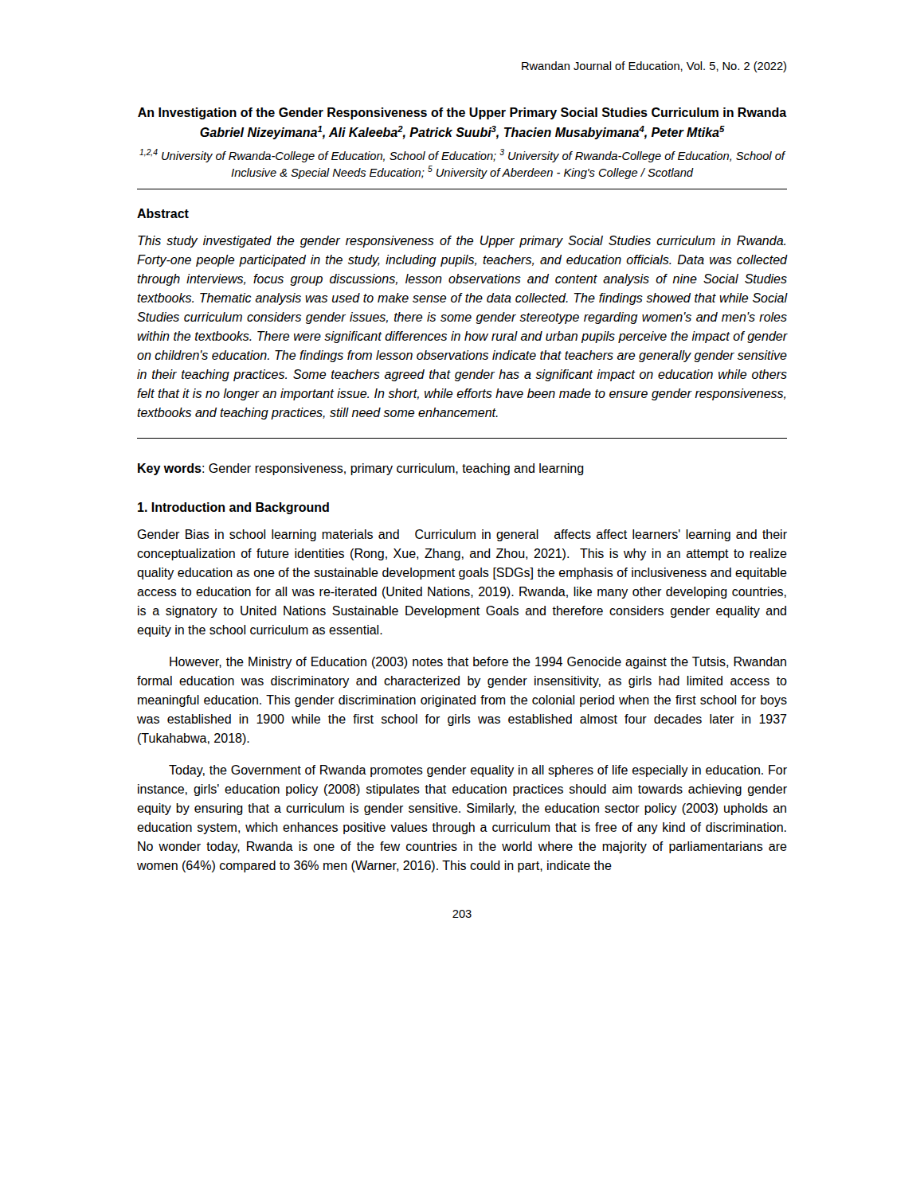Rwandan Journal of Education, Vol. 5, No. 2 (2022)
An Investigation of the Gender Responsiveness of the Upper Primary Social Studies Curriculum in Rwanda
Gabriel Nizeyimana1, Ali Kaleeba2, Patrick Suubi3, Thacien Musabyimana4, Peter Mtika5
1,2,4 University of Rwanda-College of Education, School of Education; 3 University of Rwanda-College of Education, School of Inclusive & Special Needs Education; 5 University of Aberdeen - King's College / Scotland
Abstract
This study investigated the gender responsiveness of the Upper primary Social Studies curriculum in Rwanda. Forty-one people participated in the study, including pupils, teachers, and education officials. Data was collected through interviews, focus group discussions, lesson observations and content analysis of nine Social Studies textbooks. Thematic analysis was used to make sense of the data collected. The findings showed that while Social Studies curriculum considers gender issues, there is some gender stereotype regarding women's and men's roles within the textbooks. There were significant differences in how rural and urban pupils perceive the impact of gender on children's education. The findings from lesson observations indicate that teachers are generally gender sensitive in their teaching practices. Some teachers agreed that gender has a significant impact on education while others felt that it is no longer an important issue. In short, while efforts have been made to ensure gender responsiveness, textbooks and teaching practices, still need some enhancement.
Key words: Gender responsiveness, primary curriculum, teaching and learning
1. Introduction and Background
Gender Bias in school learning materials and Curriculum in general affects affect learners' learning and their conceptualization of future identities (Rong, Xue, Zhang, and Zhou, 2021). This is why in an attempt to realize quality education as one of the sustainable development goals [SDGs] the emphasis of inclusiveness and equitable access to education for all was re-iterated (United Nations, 2019). Rwanda, like many other developing countries, is a signatory to United Nations Sustainable Development Goals and therefore considers gender equality and equity in the school curriculum as essential.
However, the Ministry of Education (2003) notes that before the 1994 Genocide against the Tutsis, Rwandan formal education was discriminatory and characterized by gender insensitivity, as girls had limited access to meaningful education. This gender discrimination originated from the colonial period when the first school for boys was established in 1900 while the first school for girls was established almost four decades later in 1937 (Tukahabwa, 2018).
Today, the Government of Rwanda promotes gender equality in all spheres of life especially in education. For instance, girls' education policy (2008) stipulates that education practices should aim towards achieving gender equity by ensuring that a curriculum is gender sensitive. Similarly, the education sector policy (2003) upholds an education system, which enhances positive values through a curriculum that is free of any kind of discrimination. No wonder today, Rwanda is one of the few countries in the world where the majority of parliamentarians are women (64%) compared to 36% men (Warner, 2016). This could in part, indicate the
203